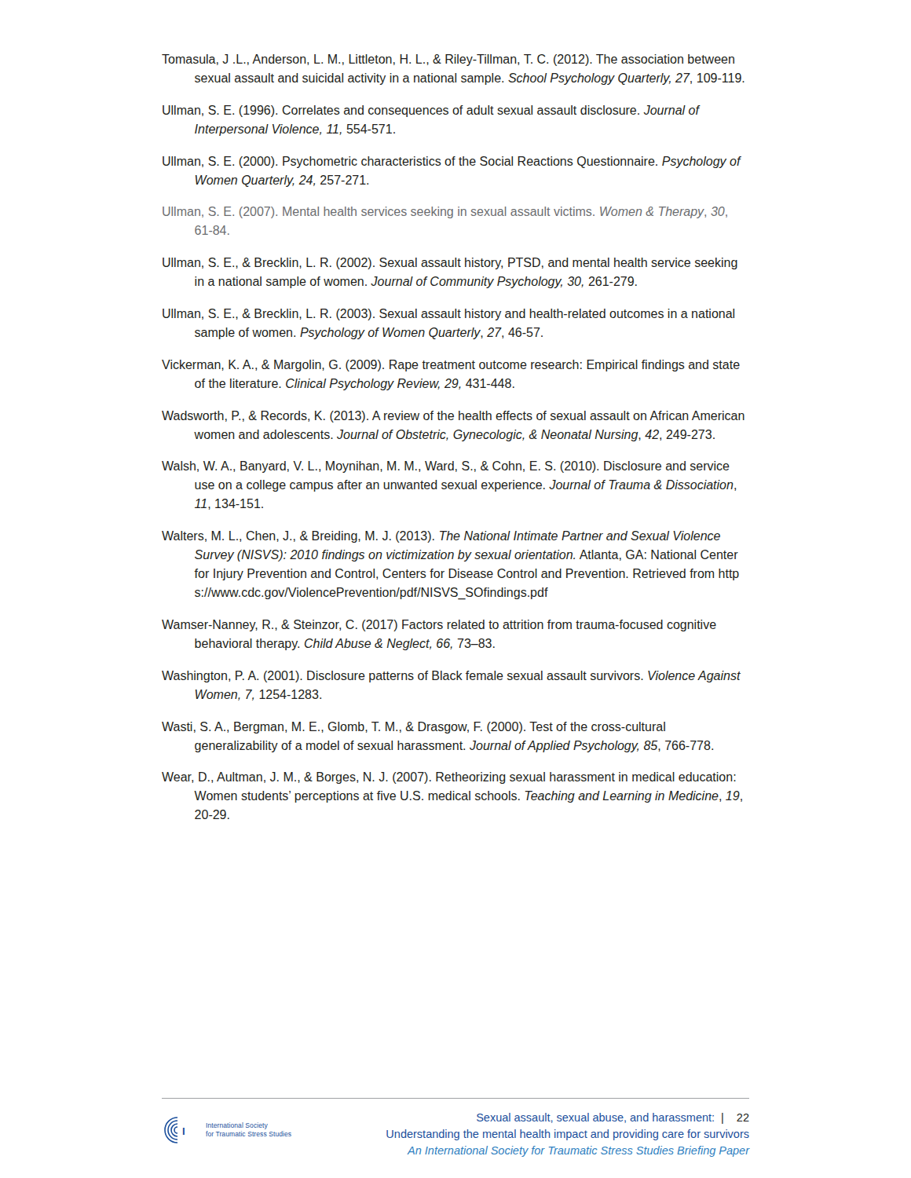Tomasula, J .L., Anderson, L. M., Littleton, H. L., & Riley-Tillman, T. C. (2012). The association between sexual assault and suicidal activity in a national sample. School Psychology Quarterly, 27, 109-119.
Ullman, S. E. (1996). Correlates and consequences of adult sexual assault disclosure. Journal of Interpersonal Violence, 11, 554-571.
Ullman, S. E. (2000). Psychometric characteristics of the Social Reactions Questionnaire. Psychology of Women Quarterly, 24, 257-271.
Ullman, S. E. (2007). Mental health services seeking in sexual assault victims. Women & Therapy, 30, 61-84.
Ullman, S. E., & Brecklin, L. R. (2002). Sexual assault history, PTSD, and mental health service seeking in a national sample of women. Journal of Community Psychology, 30, 261-279.
Ullman, S. E., & Brecklin, L. R. (2003). Sexual assault history and health-related outcomes in a national sample of women. Psychology of Women Quarterly, 27, 46-57.
Vickerman, K. A., & Margolin, G. (2009). Rape treatment outcome research: Empirical findings and state of the literature. Clinical Psychology Review, 29, 431-448.
Wadsworth, P., & Records, K. (2013). A review of the health effects of sexual assault on African American women and adolescents. Journal of Obstetric, Gynecologic, & Neonatal Nursing, 42, 249-273.
Walsh, W. A., Banyard, V. L., Moynihan, M. M., Ward, S., & Cohn, E. S. (2010). Disclosure and service use on a college campus after an unwanted sexual experience. Journal of Trauma & Dissociation, 11, 134-151.
Walters, M. L., Chen, J., & Breiding, M. J. (2013). The National Intimate Partner and Sexual Violence Survey (NISVS): 2010 findings on victimization by sexual orientation. Atlanta, GA: National Center for Injury Prevention and Control, Centers for Disease Control and Prevention. Retrieved from https://www.cdc.gov/ViolencePrevention/pdf/NISVS_SOfindings.pdf
Wamser-Nanney, R., & Steinzor, C. (2017) Factors related to attrition from trauma-focused cognitive behavioral therapy. Child Abuse & Neglect, 66, 73–83.
Washington, P. A. (2001). Disclosure patterns of Black female sexual assault survivors. Violence Against Women, 7, 1254-1283.
Wasti, S. A., Bergman, M. E., Glomb, T. M., & Drasgow, F. (2000). Test of the cross-cultural generalizability of a model of sexual harassment. Journal of Applied Psychology, 85, 766-778.
Wear, D., Aultman, J. M., & Borges, N. J. (2007). Retheorizing sexual harassment in medical education: Women students’ perceptions at five U.S. medical schools. Teaching and Learning in Medicine, 19, 20-29.
I
International Society
for Traumatic Stress Studies
Sexual assault, sexual abuse, and harassment:|22
Understanding the mental health impact and providing care for survivors
An International Society for Traumatic Stress Studies Briefing Paper